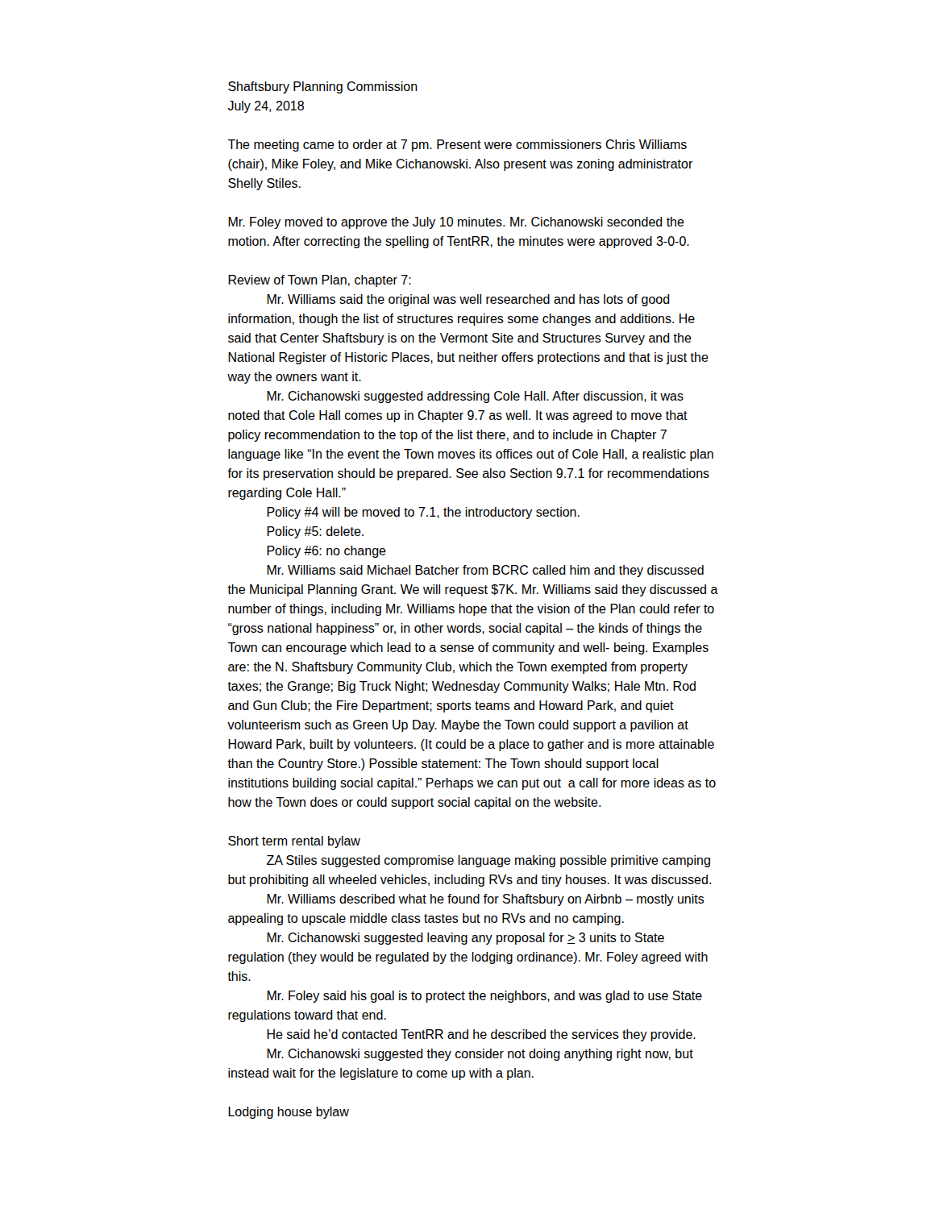Shaftsbury Planning Commission
July 24, 2018
The meeting came to order at 7 pm. Present were commissioners Chris Williams (chair), Mike Foley, and Mike Cichanowski. Also present was zoning administrator Shelly Stiles.
Mr. Foley moved to approve the July 10 minutes. Mr. Cichanowski seconded the motion. After correcting the spelling of TentRR, the minutes were approved 3-0-0.
Review of Town Plan, chapter 7:
Mr. Williams said the original was well researched and has lots of good information, though the list of structures requires some changes and additions. He said that Center Shaftsbury is on the Vermont Site and Structures Survey and the National Register of Historic Places, but neither offers protections and that is just the way the owners want it.
Mr. Cichanowski suggested addressing Cole Hall. After discussion, it was noted that Cole Hall comes up in Chapter 9.7 as well. It was agreed to move that policy recommendation to the top of the list there, and to include in Chapter 7 language like “In the event the Town moves its offices out of Cole Hall, a realistic plan for its preservation should be prepared. See also Section 9.7.1 for recommendations regarding Cole Hall.”
Policy #4 will be moved to 7.1, the introductory section.
Policy #5: delete.
Policy #6: no change
Mr. Williams said Michael Batcher from BCRC called him and they discussed the Municipal Planning Grant. We will request $7K. Mr. Williams said they discussed a number of things, including Mr. Williams hope that the vision of the Plan could refer to “gross national happiness” or, in other words, social capital – the kinds of things the Town can encourage which lead to a sense of community and well- being. Examples are: the N. Shaftsbury Community Club, which the Town exempted from property taxes; the Grange; Big Truck Night; Wednesday Community Walks; Hale Mtn. Rod and Gun Club; the Fire Department; sports teams and Howard Park, and quiet volunteerism such as Green Up Day. Maybe the Town could support a pavilion at Howard Park, built by volunteers. (It could be a place to gather and is more attainable than the Country Store.) Possible statement: The Town should support local institutions building social capital.” Perhaps we can put out a call for more ideas as to how the Town does or could support social capital on the website.
Short term rental bylaw
ZA Stiles suggested compromise language making possible primitive camping but prohibiting all wheeled vehicles, including RVs and tiny houses. It was discussed.
Mr. Williams described what he found for Shaftsbury on Airbnb – mostly units appealing to upscale middle class tastes but no RVs and no camping.
Mr. Cichanowski suggested leaving any proposal for > 3 units to State regulation (they would be regulated by the lodging ordinance). Mr. Foley agreed with this.
Mr. Foley said his goal is to protect the neighbors, and was glad to use State regulations toward that end.
He said he’d contacted TentRR and he described the services they provide.
Mr. Cichanowski suggested they consider not doing anything right now, but instead wait for the legislature to come up with a plan.
Lodging house bylaw